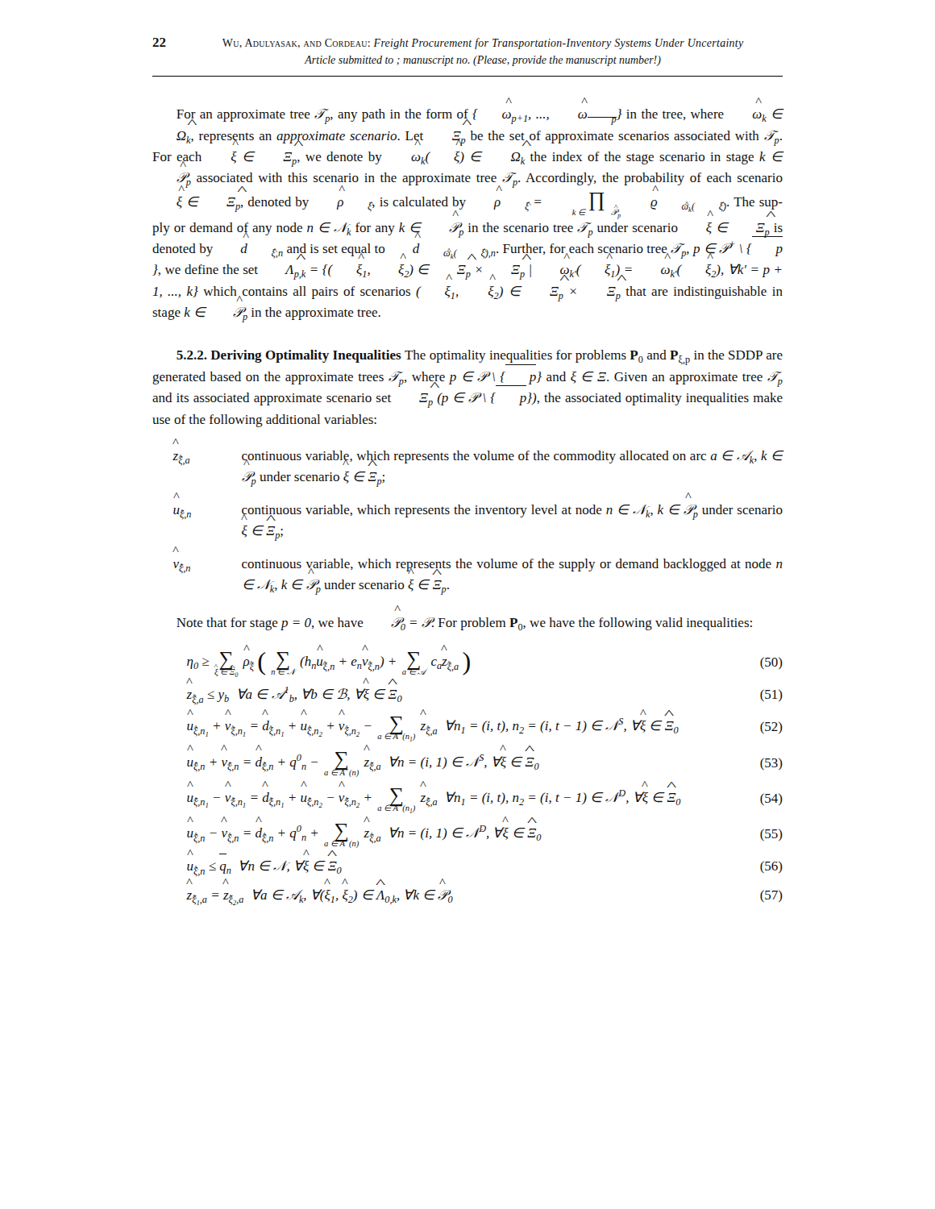22
Wu, Adulyasak, and Cordeau: Freight Procurement for Transportation-Inventory Systems Under Uncertainty
Article submitted to ; manuscript no. (Please, provide the manuscript number!)
For an approximate tree 𝒯p, any path in the form of {ωp+1, ..., ωp} in the tree, where ωk ∈ Ωk, represents an approximate scenario. Let Ξp be the set of approximate scenarios associated with 𝒯p. For each ξ ∈ Ξp, we denote by ωk(ξ) ∈ Ωk the index of the stage scenario in stage k ∈ 𝒫p associated with this scenario in the approximate tree 𝒯p. Accordingly, the probability of each scenario ξ ∈ Ξp, denoted by ρξ, is calculated by ρξ = ∏k ∈ 𝒫p ϱωk(ξ). The supply or demand of any node n ∈ 𝒩k for any k ∈ 𝒫p in the scenario tree 𝒯p under scenario ξ ∈ Ξp is denoted by dξ,n and is set equal to dωk(ξ),n. Further, for each scenario tree 𝒯p, p ∈ 𝒫+ \ {p}, we define the set Λp,k = {(ξ1, ξ2) ∈ Ξp × Ξp | ωk′(ξ1) = ωk′(ξ2), ∀k′ = p + 1, ..., k} which contains all pairs of scenarios (ξ1, ξ2) ∈ Ξp × Ξp that are indistinguishable in stage k ∈ 𝒫p in the approximate tree.
5.2.2. Deriving Optimality Inequalities The optimality inequalities for problems P0 and Pξ,p in the SDDP are generated based on the approximate trees 𝒯p, where p ∈ 𝒫 \ {p} and ξ ∈ Ξ. Given an approximate tree 𝒯p and its associated approximate scenario set Ξp (p ∈ 𝒫 \ {p}), the associated optimality inequalities make use of the following additional variables:
zξ,a
continuous variable, which represents the volume of the commodity allocated on arc a ∈ 𝒜k, k ∈ 𝒫p under scenario ξ ∈ Ξp;
uξ,n
continuous variable, which represents the inventory level at node n ∈ 𝒩k, k ∈ 𝒫p under scenario ξ ∈ Ξp;
vξ,n
continuous variable, which represents the volume of the supply or demand backlogged at node n ∈ 𝒩k, k ∈ 𝒫p under scenario ξ ∈ Ξp.
Note that for stage p = 0, we have 𝒫0 = 𝒫. For problem P0, we have the following valid inequalities:
η0 ≥ ∑ξ ∈ Ξ0 ρξ ( ∑n ∈ 𝒩 (hnuξ,n + envξ,n) + ∑a ∈ 𝒜 cazξ,a )
(50)
zξ,a ≤ yb ∀a ∈ 𝒜1b, ∀b ∈ ℬ, ∀ξ ∈ Ξ0
(51)
uξ,n1 + vξ,n1 = dξ,n1 + uξ,n2 + vξ,n2 − ∑a ∈ A+(n1) zξ,a ∀n1 = (i, t), n2 = (i, t − 1) ∈ 𝒩S, ∀ξ ∈ Ξ0
(52)
uξ,n + vξ,n = dξ,n + q0n − ∑a ∈ A+(n) zξ,a ∀n = (i, 1) ∈ 𝒩S, ∀ξ ∈ Ξ0
(53)
uξ,n1 − vξ,n1 = dξ,n1 + uξ,n2 − vξ,n2 + ∑a ∈ A−(n1) zξ,a ∀n1 = (i, t), n2 = (i, t − 1) ∈ 𝒩D, ∀ξ ∈ Ξ0
(54)
uξ,n − vξ,n = dξ,n + q0n + ∑a ∈ A−(n) zξ,a ∀n = (i, 1) ∈ 𝒩D, ∀ξ ∈ Ξ0
(55)
uξ,n ≤ qn ∀n ∈ 𝒩, ∀ξ ∈ Ξ0
(56)
zξ1,a = zξ2,a ∀a ∈ 𝒜k, ∀(ξ1, ξ2) ∈ Λ0,k, ∀k ∈ 𝒫0
(57)